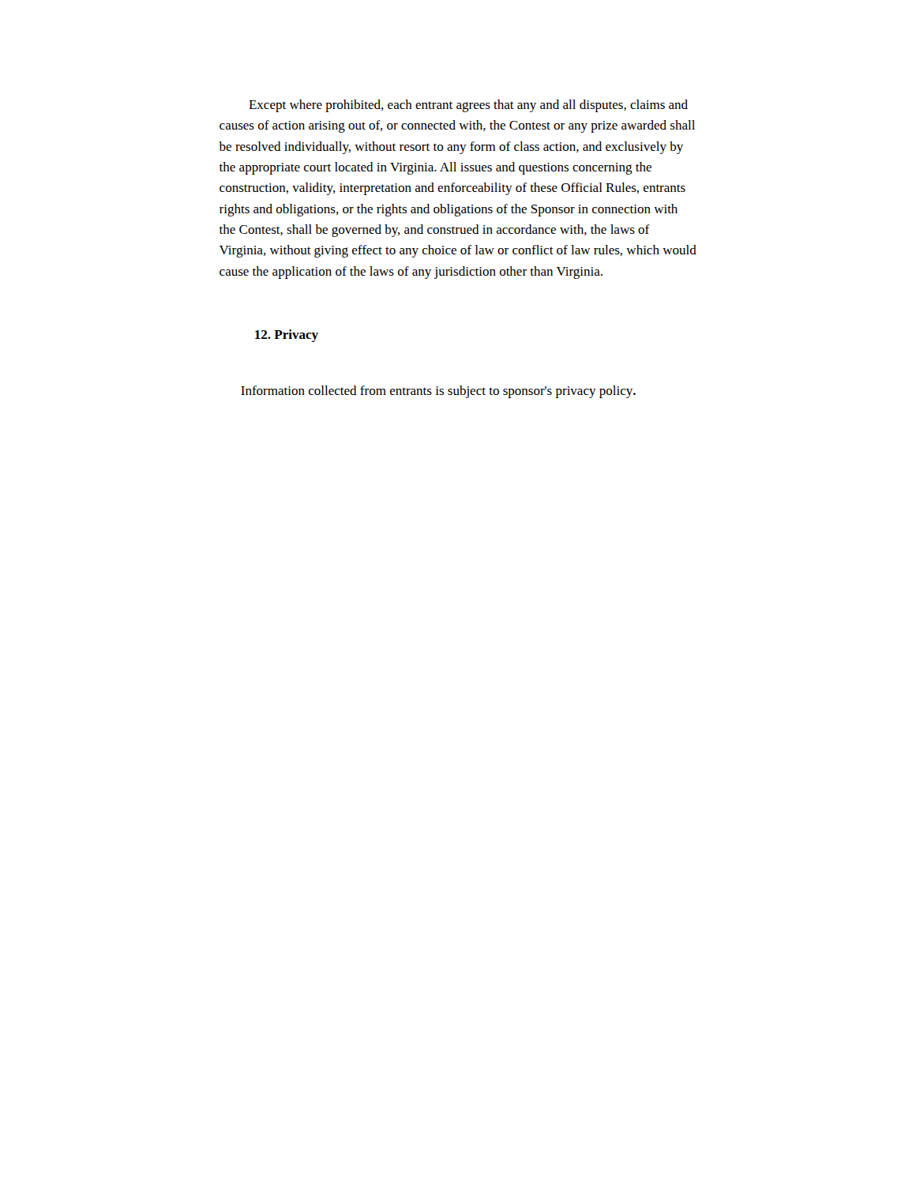Except where prohibited, each entrant agrees that any and all disputes, claims and causes of action arising out of, or connected with, the Contest or any prize awarded shall be resolved individually, without resort to any form of class action, and exclusively by the appropriate court located in Virginia. All issues and questions concerning the construction, validity, interpretation and enforceability of these Official Rules, entrants rights and obligations, or the rights and obligations of the Sponsor in connection with the Contest, shall be governed by, and construed in accordance with, the laws of Virginia, without giving effect to any choice of law or conflict of law rules, which would cause the application of the laws of any jurisdiction other than Virginia.
12. Privacy
Information collected from entrants is subject to sponsor's privacy policy.